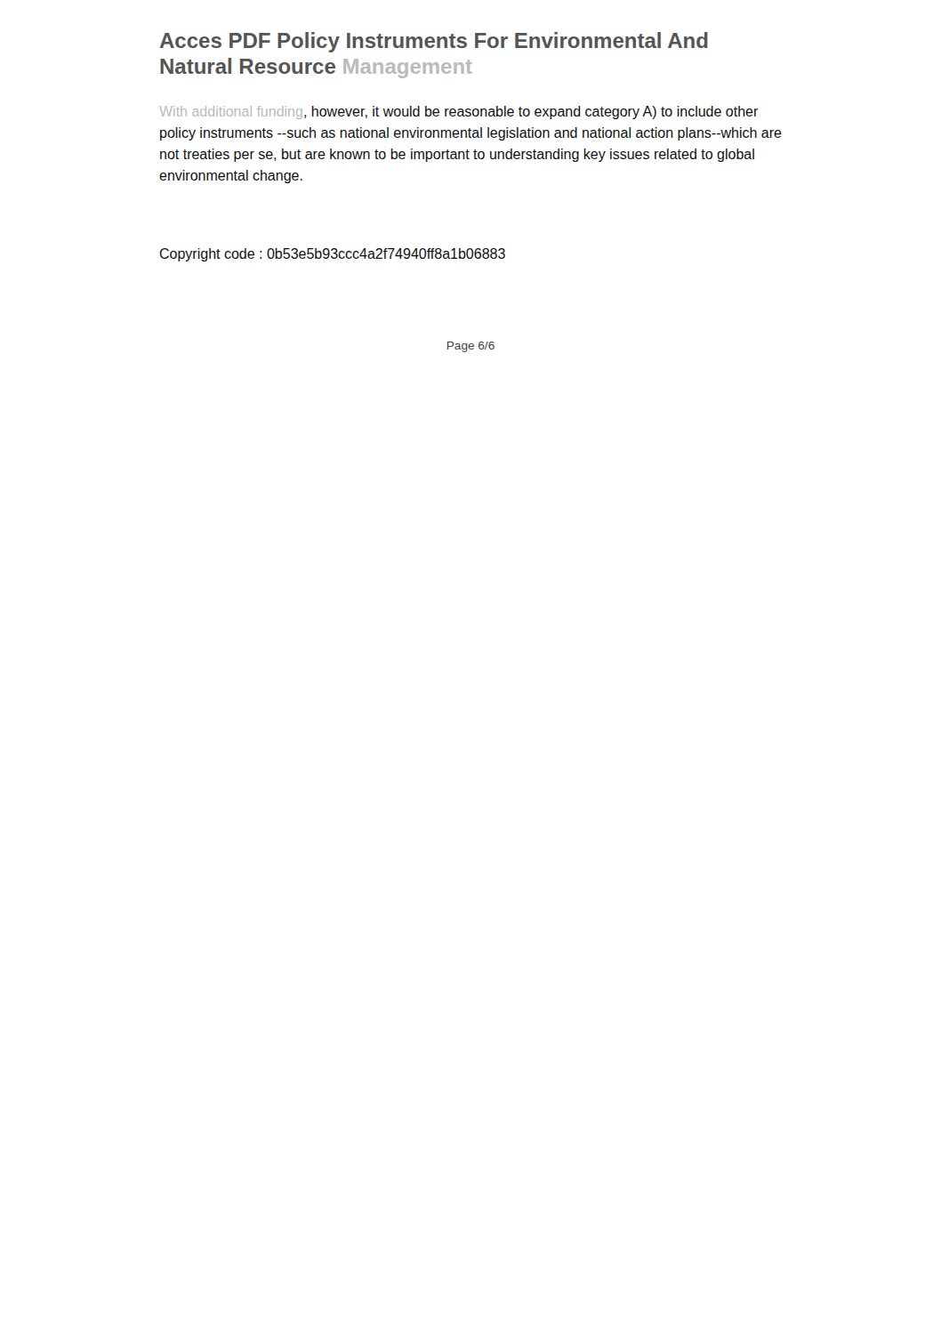Acces PDF Policy Instruments For Environmental And Natural Resource Management
With additional funding, however, it would be reasonable to expand category A) to include other policy instruments --such as national environmental legislation and national action plans--which are not treaties per se, but are known to be important to understanding key issues related to global environmental change.
Copyright code : 0b53e5b93ccc4a2f74940ff8a1b06883
Page 6/6